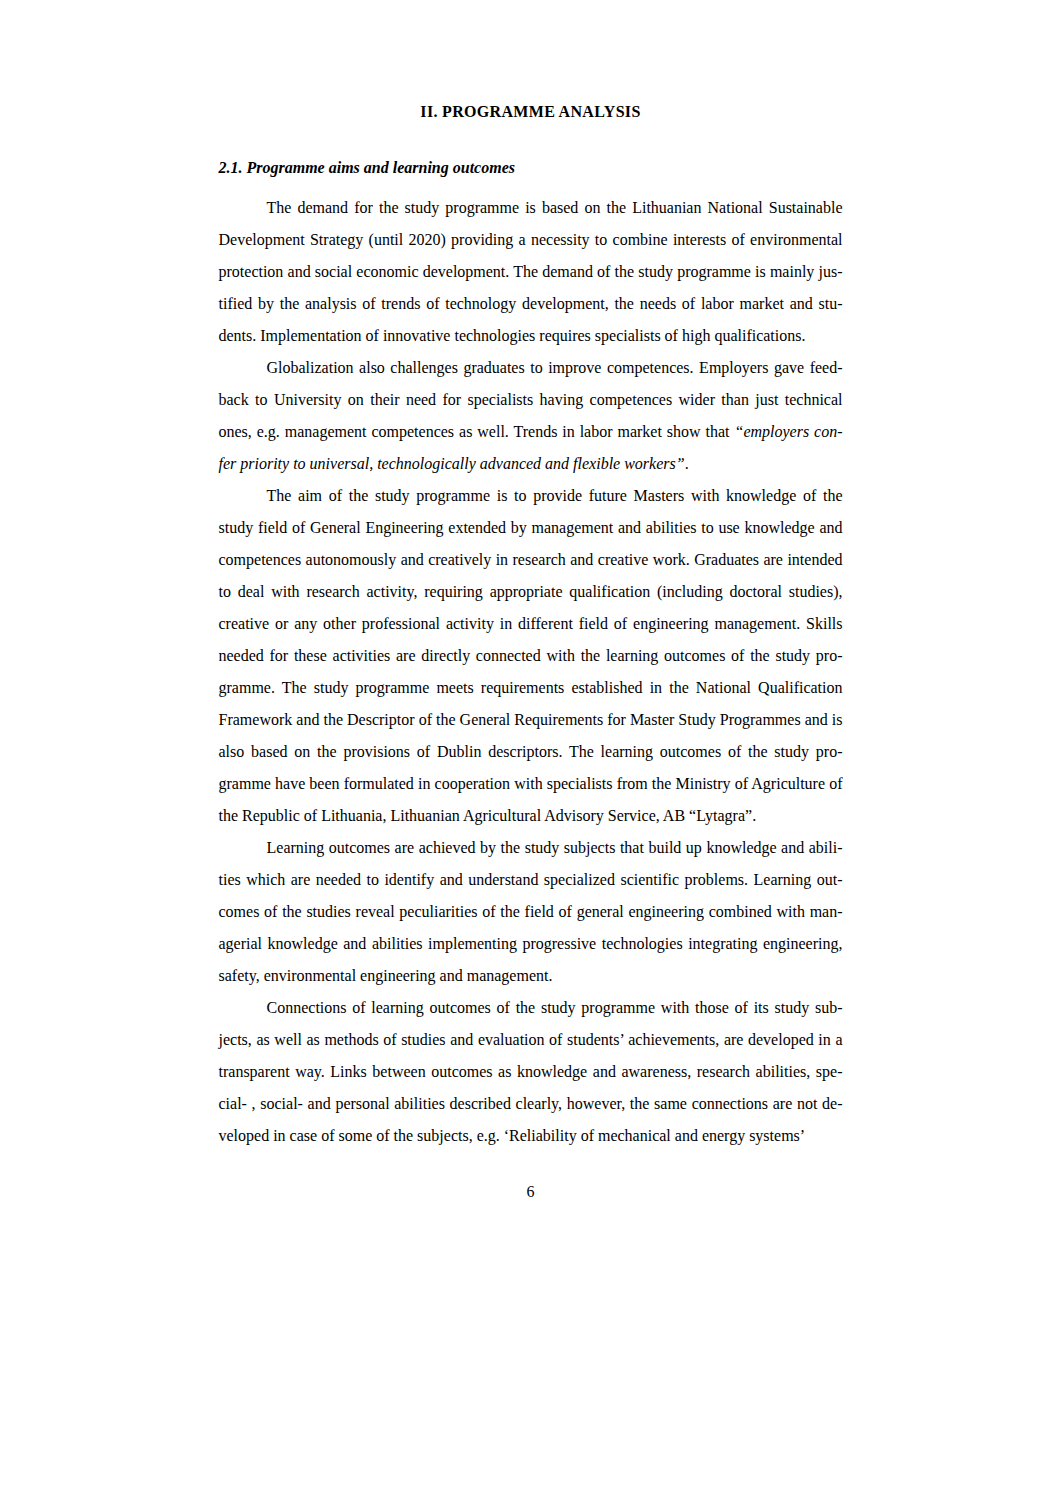II. PROGRAMME ANALYSIS
2.1. Programme aims and learning outcomes
The demand for the study programme is based on the Lithuanian National Sustainable Development Strategy (until 2020) providing a necessity to combine interests of environmental protection and social economic development. The demand of the study programme is mainly justified by the analysis of trends of technology development, the needs of labor market and students. Implementation of innovative technologies requires specialists of high qualifications.
Globalization also challenges graduates to improve competences. Employers gave feedback to University on their need for specialists having competences wider than just technical ones, e.g. management competences as well. Trends in labor market show that “employers confer priority to universal, technologically advanced and flexible workers”.
The aim of the study programme is to provide future Masters with knowledge of the study field of General Engineering extended by management and abilities to use knowledge and competences autonomously and creatively in research and creative work. Graduates are intended to deal with research activity, requiring appropriate qualification (including doctoral studies), creative or any other professional activity in different field of engineering management. Skills needed for these activities are directly connected with the learning outcomes of the study programme. The study programme meets requirements established in the National Qualification Framework and the Descriptor of the General Requirements for Master Study Programmes and is also based on the provisions of Dublin descriptors. The learning outcomes of the study programme have been formulated in cooperation with specialists from the Ministry of Agriculture of the Republic of Lithuania, Lithuanian Agricultural Advisory Service, AB “Lytagra”.
Learning outcomes are achieved by the study subjects that build up knowledge and abilities which are needed to identify and understand specialized scientific problems. Learning outcomes of the studies reveal peculiarities of the field of general engineering combined with managerial knowledge and abilities implementing progressive technologies integrating engineering, safety, environmental engineering and management.
Connections of learning outcomes of the study programme with those of its study subjects, as well as methods of studies and evaluation of students’ achievements, are developed in a transparent way. Links between outcomes as knowledge and awareness, research abilities, special- , social- and personal abilities described clearly, however, the same connections are not developed in case of some of the subjects, e.g. ‘Reliability of mechanical and energy systems’
6